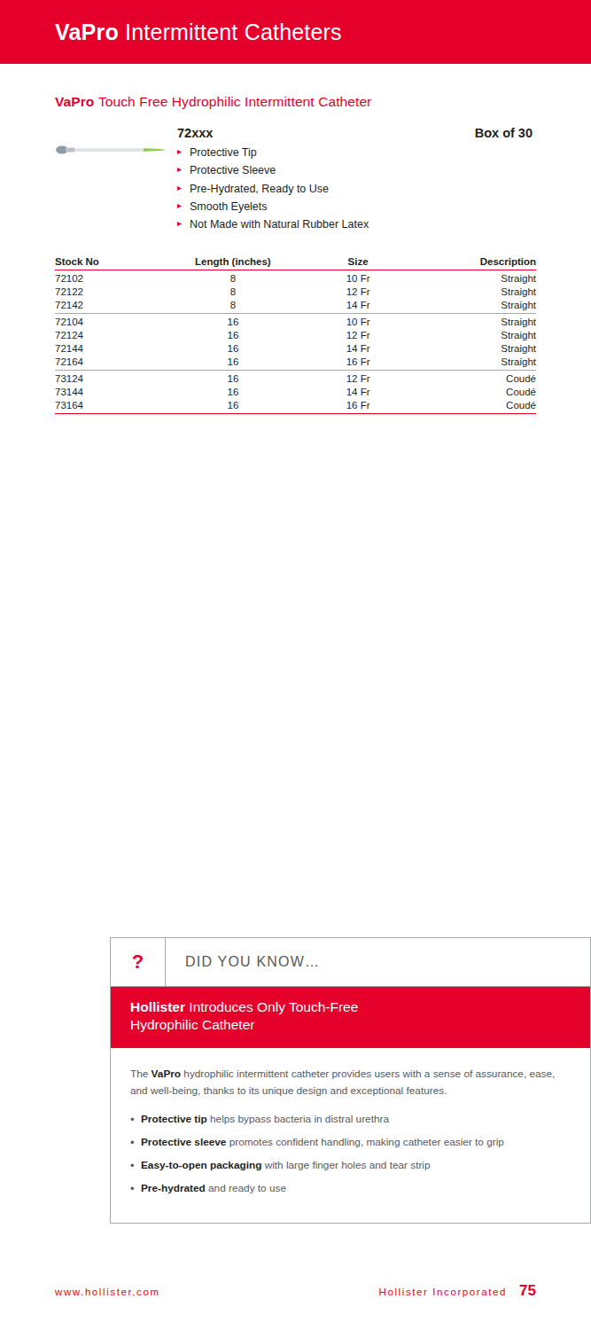VaPro Intermittent Catheters
VaPro Touch Free Hydrophilic Intermittent Catheter
72xxx Box of 30
Protective Tip
Protective Sleeve
Pre-Hydrated, Ready to Use
Smooth Eyelets
Not Made with Natural Rubber Latex
| Stock No | Length (inches) | Size | Description |
| --- | --- | --- | --- |
| 72102 | 8 | 10 Fr | Straight |
| 72122 | 8 | 12 Fr | Straight |
| 72142 | 8 | 14 Fr | Straight |
| 72104 | 16 | 10 Fr | Straight |
| 72124 | 16 | 12 Fr | Straight |
| 72144 | 16 | 14 Fr | Straight |
| 72164 | 16 | 16 Fr | Straight |
| 73124 | 16 | 12 Fr | Coudé |
| 73144 | 16 | 14 Fr | Coudé |
| 73164 | 16 | 16 Fr | Coudé |
?
DID YOU KNOW…
Hollister Introduces Only Touch-Free
Hydrophilic Catheter
The VaPro hydrophilic intermittent catheter provides users with a sense of assurance, ease, and well-being, thanks to its unique design and exceptional features.
Protective tip helps bypass bacteria in distral urethra
Protective sleeve promotes confident handling, making catheter easier to grip
Easy-to-open packaging with large finger holes and tear strip
Pre-hydrated and ready to use
www.hollister.com Hollister Incorporated 75